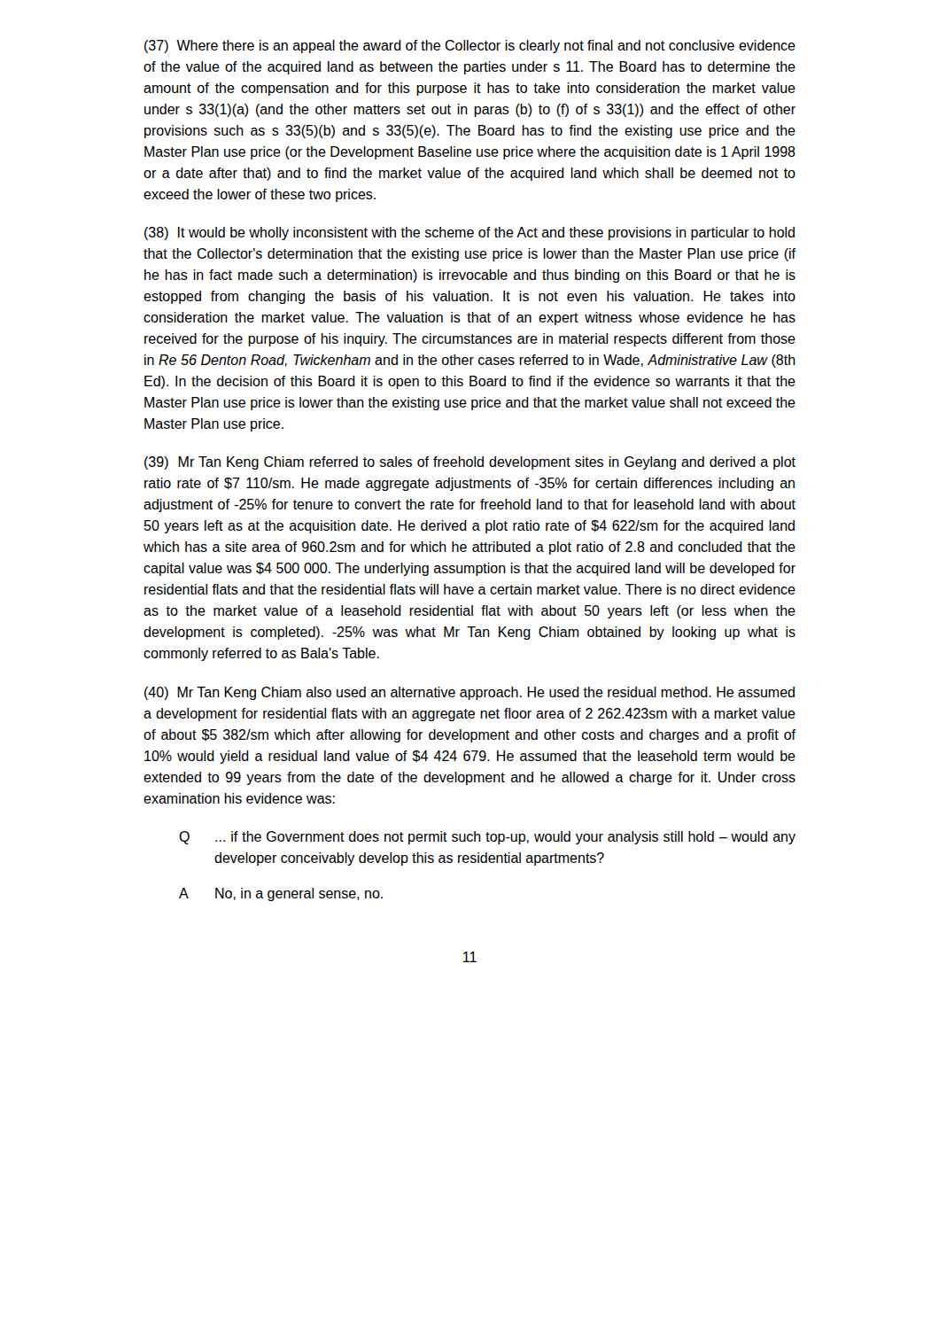(37) Where there is an appeal the award of the Collector is clearly not final and not conclusive evidence of the value of the acquired land as between the parties under s 11. The Board has to determine the amount of the compensation and for this purpose it has to take into consideration the market value under s 33(1)(a) (and the other matters set out in paras (b) to (f) of s 33(1)) and the effect of other provisions such as s 33(5)(b) and s 33(5)(e). The Board has to find the existing use price and the Master Plan use price (or the Development Baseline use price where the acquisition date is 1 April 1998 or a date after that) and to find the market value of the acquired land which shall be deemed not to exceed the lower of these two prices.
(38) It would be wholly inconsistent with the scheme of the Act and these provisions in particular to hold that the Collector's determination that the existing use price is lower than the Master Plan use price (if he has in fact made such a determination) is irrevocable and thus binding on this Board or that he is estopped from changing the basis of his valuation. It is not even his valuation. He takes into consideration the market value. The valuation is that of an expert witness whose evidence he has received for the purpose of his inquiry. The circumstances are in material respects different from those in Re 56 Denton Road, Twickenham and in the other cases referred to in Wade, Administrative Law (8th Ed). In the decision of this Board it is open to this Board to find if the evidence so warrants it that the Master Plan use price is lower than the existing use price and that the market value shall not exceed the Master Plan use price.
(39) Mr Tan Keng Chiam referred to sales of freehold development sites in Geylang and derived a plot ratio rate of $7 110/sm. He made aggregate adjustments of -35% for certain differences including an adjustment of -25% for tenure to convert the rate for freehold land to that for leasehold land with about 50 years left as at the acquisition date. He derived a plot ratio rate of $4 622/sm for the acquired land which has a site area of 960.2sm and for which he attributed a plot ratio of 2.8 and concluded that the capital value was $4 500 000. The underlying assumption is that the acquired land will be developed for residential flats and that the residential flats will have a certain market value. There is no direct evidence as to the market value of a leasehold residential flat with about 50 years left (or less when the development is completed). -25% was what Mr Tan Keng Chiam obtained by looking up what is commonly referred to as Bala's Table.
(40) Mr Tan Keng Chiam also used an alternative approach. He used the residual method. He assumed a development for residential flats with an aggregate net floor area of 2 262.423sm with a market value of about $5 382/sm which after allowing for development and other costs and charges and a profit of 10% would yield a residual land value of $4 424 679. He assumed that the leasehold term would be extended to 99 years from the date of the development and he allowed a charge for it. Under cross examination his evidence was:
Q... if the Government does not permit such top-up, would your analysis still hold – would any developer conceivably develop this as residential apartments?
ANo, in a general sense, no.
11